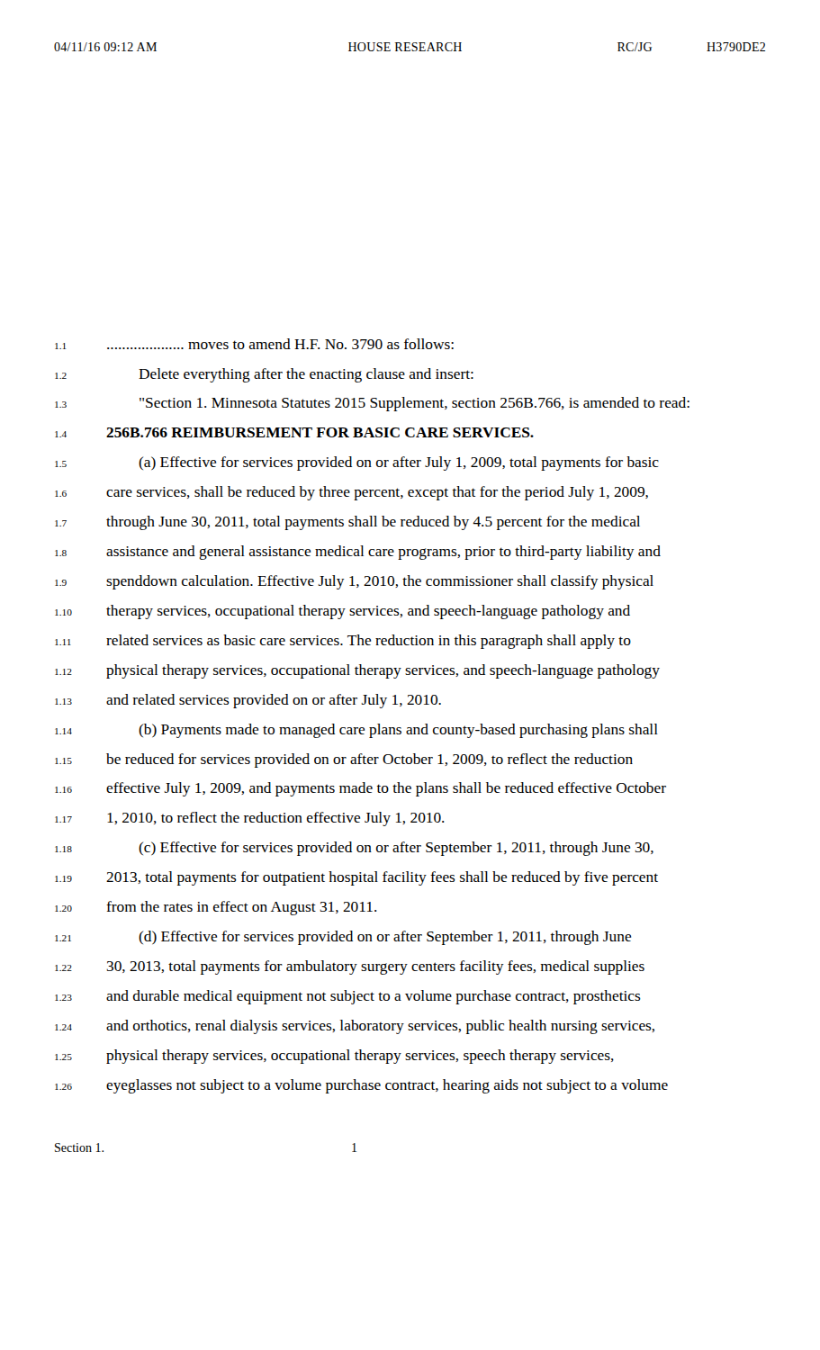04/11/16 09:12 AM
HOUSE RESEARCH
RC/JG
H3790DE2
1.1
.................... moves to amend H.F. No. 3790 as follows:
1.2
Delete everything after the enacting clause and insert:
1.3
"Section 1. Minnesota Statutes 2015 Supplement, section 256B.766, is amended to read:
1.4
256B.766 REIMBURSEMENT FOR BASIC CARE SERVICES.
1.5
(a) Effective for services provided on or after July 1, 2009, total payments for basic
1.6
care services, shall be reduced by three percent, except that for the period July 1, 2009,
1.7
through June 30, 2011, total payments shall be reduced by 4.5 percent for the medical
1.8
assistance and general assistance medical care programs, prior to third-party liability and
1.9
spenddown calculation. Effective July 1, 2010, the commissioner shall classify physical
1.10
therapy services, occupational therapy services, and speech-language pathology and
1.11
related services as basic care services. The reduction in this paragraph shall apply to
1.12
physical therapy services, occupational therapy services, and speech-language pathology
1.13
and related services provided on or after July 1, 2010.
1.14
(b) Payments made to managed care plans and county-based purchasing plans shall
1.15
be reduced for services provided on or after October 1, 2009, to reflect the reduction
1.16
effective July 1, 2009, and payments made to the plans shall be reduced effective October
1.17
1, 2010, to reflect the reduction effective July 1, 2010.
1.18
(c) Effective for services provided on or after September 1, 2011, through June 30,
1.19
2013, total payments for outpatient hospital facility fees shall be reduced by five percent
1.20
from the rates in effect on August 31, 2011.
1.21
(d) Effective for services provided on or after September 1, 2011, through June
1.22
30, 2013, total payments for ambulatory surgery centers facility fees, medical supplies
1.23
and durable medical equipment not subject to a volume purchase contract, prosthetics
1.24
and orthotics, renal dialysis services, laboratory services, public health nursing services,
1.25
physical therapy services, occupational therapy services, speech therapy services,
1.26
eyeglasses not subject to a volume purchase contract, hearing aids not subject to a volume
Section 1.
1